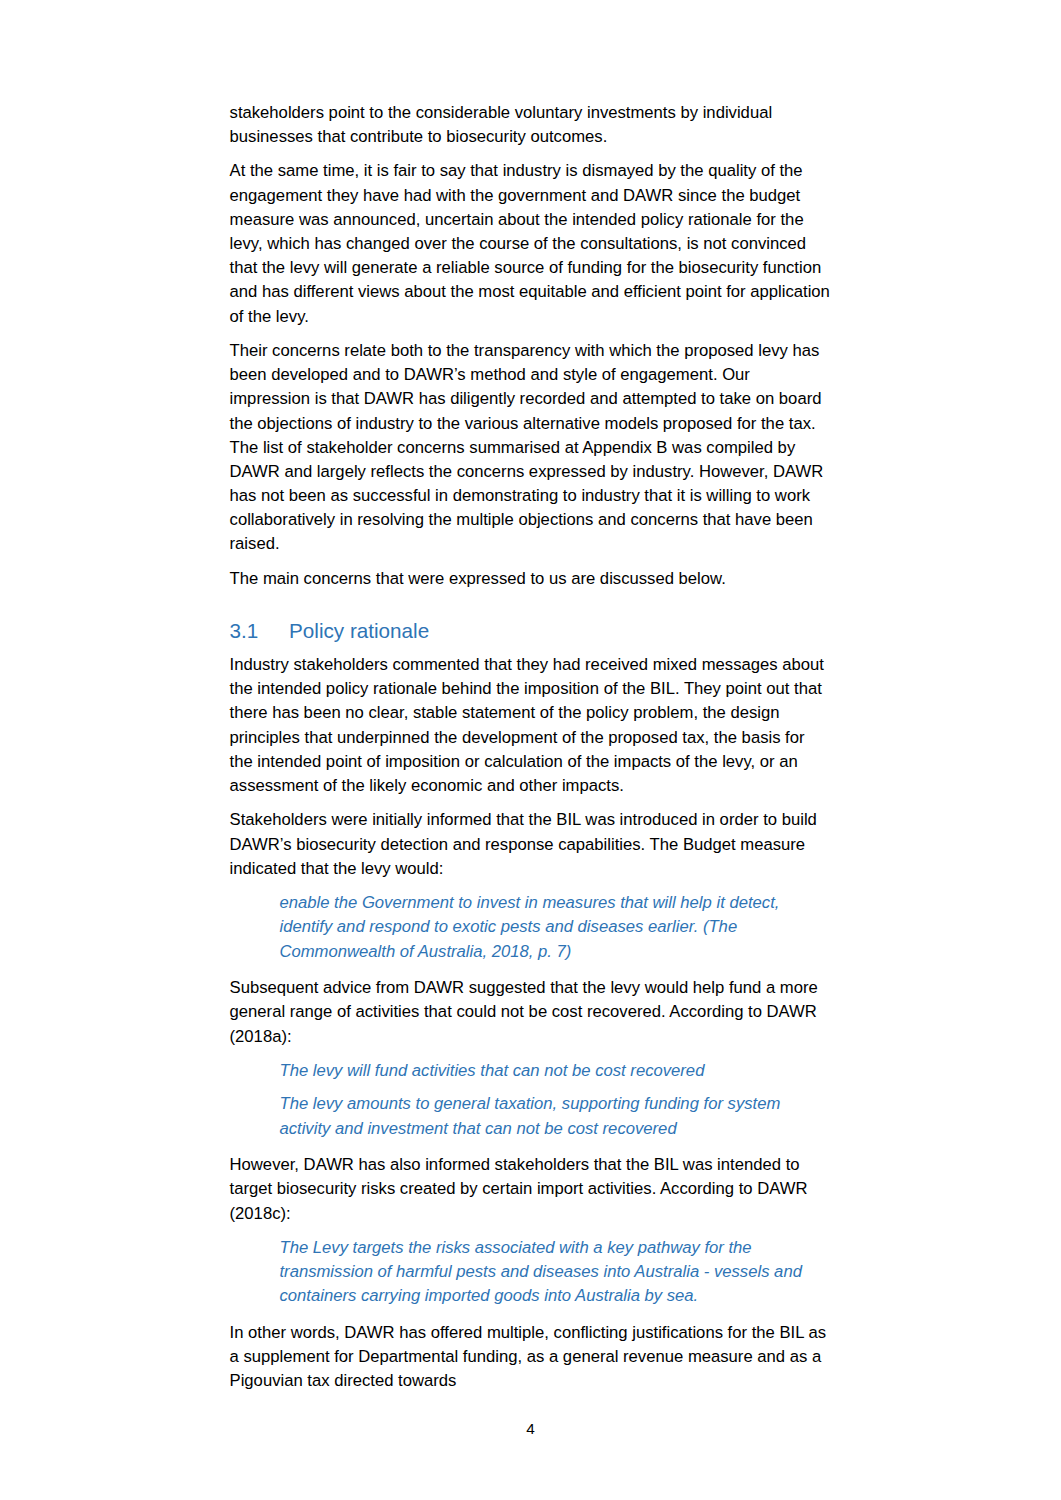stakeholders point to the considerable voluntary investments by individual businesses that contribute to biosecurity outcomes.
At the same time, it is fair to say that industry is dismayed by the quality of the engagement they have had with the government and DAWR since the budget measure was announced, uncertain about the intended policy rationale for the levy, which has changed over the course of the consultations, is not convinced that the levy will generate a reliable source of funding for the biosecurity function and has different views about the most equitable and efficient point for application of the levy.
Their concerns relate both to the transparency with which the proposed levy has been developed and to DAWR’s method and style of engagement. Our impression is that DAWR has diligently recorded and attempted to take on board the objections of industry to the various alternative models proposed for the tax. The list of stakeholder concerns summarised at Appendix B was compiled by DAWR and largely reflects the concerns expressed by industry. However, DAWR has not been as successful in demonstrating to industry that it is willing to work collaboratively in resolving the multiple objections and concerns that have been raised.
The main concerns that were expressed to us are discussed below.
3.1 Policy rationale
Industry stakeholders commented that they had received mixed messages about the intended policy rationale behind the imposition of the BIL. They point out that there has been no clear, stable statement of the policy problem, the design principles that underpinned the development of the proposed tax, the basis for the intended point of imposition or calculation of the impacts of the levy, or an assessment of the likely economic and other impacts.
Stakeholders were initially informed that the BIL was introduced in order to build DAWR’s biosecurity detection and response capabilities. The Budget measure indicated that the levy would:
enable the Government to invest in measures that will help it detect, identify and respond to exotic pests and diseases earlier. (The Commonwealth of Australia, 2018, p. 7)
Subsequent advice from DAWR suggested that the levy would help fund a more general range of activities that could not be cost recovered. According to DAWR (2018a):
The levy will fund activities that can not be cost recovered
The levy amounts to general taxation, supporting funding for system activity and investment that can not be cost recovered
However, DAWR has also informed stakeholders that the BIL was intended to target biosecurity risks created by certain import activities. According to DAWR (2018c):
The Levy targets the risks associated with a key pathway for the transmission of harmful pests and diseases into Australia - vessels and containers carrying imported goods into Australia by sea.
In other words, DAWR has offered multiple, conflicting justifications for the BIL as a supplement for Departmental funding, as a general revenue measure and as a Pigouvian tax directed towards
4